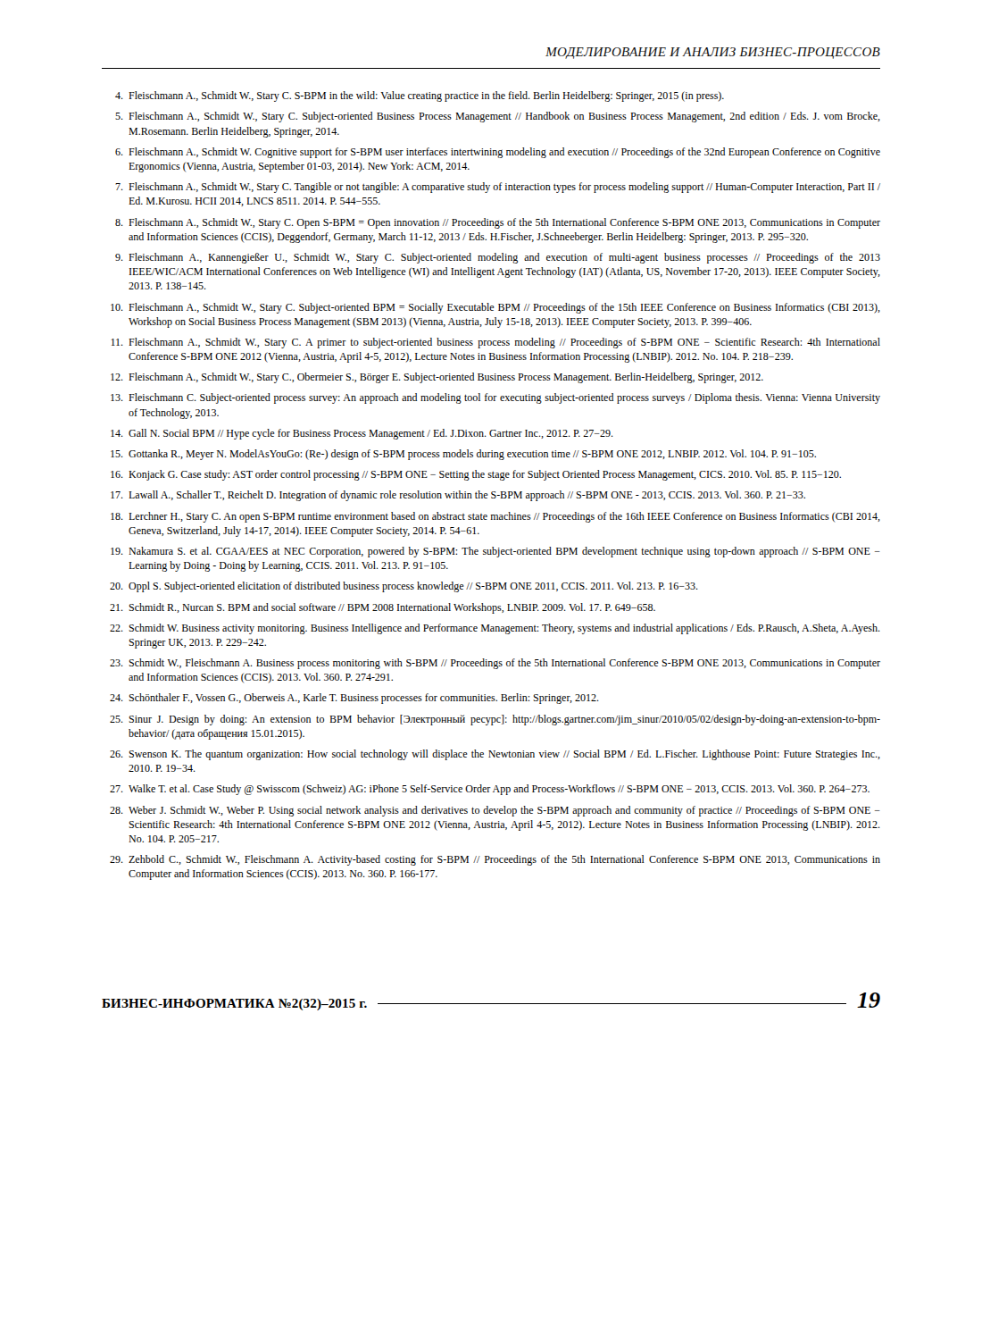МОДЕЛИРОВАНИЕ И АНАЛИЗ БИЗНЕС-ПРОЦЕССОВ
Fleischmann A., Schmidt W., Stary C. S-BPM in the wild: Value creating practice in the field. Berlin Heidelberg: Springer, 2015 (in press).
Fleischmann A., Schmidt W., Stary C. Subject-oriented Business Process Management // Handbook on Business Process Management, 2nd edition / Eds. J. vom Brocke, M.Rosemann. Berlin Heidelberg, Springer, 2014.
Fleischmann A., Schmidt W. Cognitive support for S-BPM user interfaces intertwining modeling and execution // Proceedings of the 32nd European Conference on Cognitive Ergonomics (Vienna, Austria, September 01-03, 2014). New York: ACM, 2014.
Fleischmann A., Schmidt W., Stary C. Tangible or not tangible: A comparative study of interaction types for process modeling support // Human-Computer Interaction, Part II / Ed. M.Kurosu. HCII 2014, LNCS 8511. 2014. P. 544−555.
Fleischmann A., Schmidt W., Stary C. Open S-BPM = Open innovation // Proceedings of the 5th International Conference S-BPM ONE 2013, Communications in Computer and Information Sciences (CCIS), Deggendorf, Germany, March 11-12, 2013 / Eds. H.Fischer, J.Schneeberger. Berlin Heidelberg: Springer, 2013. P. 295−320.
Fleischmann A., Kannengießer U., Schmidt W., Stary C. Subject-oriented modeling and execution of multi-agent business processes // Proceedings of the 2013 IEEE/WIC/ACM International Conferences on Web Intelligence (WI) and Intelligent Agent Technology (IAT) (Atlanta, US, November 17-20, 2013). IEEE Computer Society, 2013. P. 138−145.
Fleischmann A., Schmidt W., Stary C. Subject-oriented BPM = Socially Executable BPM // Proceedings of the 15th IEEE Conference on Business Informatics (CBI 2013), Workshop on Social Business Process Management (SBM 2013) (Vienna, Austria, July 15-18, 2013). IEEE Computer Society, 2013. P. 399−406.
Fleischmann A., Schmidt W., Stary C. A primer to subject-oriented business process modeling // Proceedings of S-BPM ONE − Scientific Research: 4th International Conference S-BPM ONE 2012 (Vienna, Austria, April 4-5, 2012), Lecture Notes in Business Information Processing (LNBIP). 2012. No. 104. P. 218−239.
Fleischmann A., Schmidt W., Stary C., Obermeier S., Börger E. Subject-oriented Business Process Management. Berlin-Heidelberg, Springer, 2012.
Fleischmann C. Subject-oriented process survey: An approach and modeling tool for executing subject-oriented process surveys / Diploma thesis. Vienna: Vienna University of Technology, 2013.
Gall N. Social BPM // Hype cycle for Business Process Management / Ed. J.Dixon. Gartner Inc., 2012. P. 27−29.
Gottanka R., Meyer N. ModelAsYouGo: (Re-) design of S-BPM process models during execution time // S-BPM ONE 2012, LNBIP. 2012. Vol. 104. P. 91−105.
Konjack G. Case study: AST order control processing // S-BPM ONE − Setting the stage for Subject Oriented Process Management, CICS. 2010. Vol. 85. P. 115−120.
Lawall A., Schaller T., Reichelt D. Integration of dynamic role resolution within the S-BPM approach // S-BPM ONE - 2013, CCIS. 2013. Vol. 360. P. 21−33.
Lerchner H., Stary C. An open S-BPM runtime environment based on abstract state machines // Proceedings of the 16th IEEE Conference on Business Informatics (CBI 2014, Geneva, Switzerland, July 14-17, 2014). IEEE Computer Society, 2014. P. 54−61.
Nakamura S. et al. CGAA/EES at NEC Corporation, powered by S-BPM: The subject-oriented BPM development technique using top-down approach // S-BPM ONE − Learning by Doing - Doing by Learning, CCIS. 2011. Vol. 213. P. 91−105.
Oppl S. Subject-oriented elicitation of distributed business process knowledge // S-BPM ONE 2011, CCIS. 2011. Vol. 213. P. 16−33.
Schmidt R., Nurcan S. BPM and social software // BPM 2008 International Workshops, LNBIP. 2009. Vol. 17. P. 649−658.
Schmidt W. Business activity monitoring. Business Intelligence and Performance Management: Theory, systems and industrial applications / Eds. P.Rausch, A.Sheta, A.Ayesh. Springer UK, 2013. P. 229−242.
Schmidt W., Fleischmann A. Business process monitoring with S-BPM // Proceedings of the 5th International Conference S-BPM ONE 2013, Communications in Computer and Information Sciences (CCIS). 2013. Vol. 360. P. 274-291.
Schönthaler F., Vossen G., Oberweis A., Karle T. Business processes for communities. Berlin: Springer, 2012.
Sinur J. Design by doing: An extension to BPM behavior [Электронный ресурс]: http://blogs.gartner.com/jim_sinur/2010/05/02/design-by-doing-an-extension-to-bpm-behavior/ (дата обращения 15.01.2015).
Swenson K. The quantum organization: How social technology will displace the Newtonian view // Social BPM / Ed. L.Fischer. Lighthouse Point: Future Strategies Inc., 2010. P. 19−34.
Walke T. et al. Case Study @ Swisscom (Schweiz) AG: iPhone 5 Self-Service Order App and Process-Workflows // S-BPM ONE − 2013, CCIS. 2013. Vol. 360. P. 264−273.
Weber J. Schmidt W., Weber P. Using social network analysis and derivatives to develop the S-BPM approach and community of practice // Proceedings of S-BPM ONE − Scientific Research: 4th International Conference S-BPM ONE 2012 (Vienna, Austria, April 4-5, 2012). Lecture Notes in Business Information Processing (LNBIP). 2012. No. 104. P. 205−217.
Zehbold C., Schmidt W., Fleischmann A. Activity-based costing for S-BPM // Proceedings of the 5th International Conference S-BPM ONE 2013, Communications in Computer and Information Sciences (CCIS). 2013. No. 360. P. 166-177.
БИЗНЕС-ИНФОРМАТИКА №2(32)–2015 г.
19